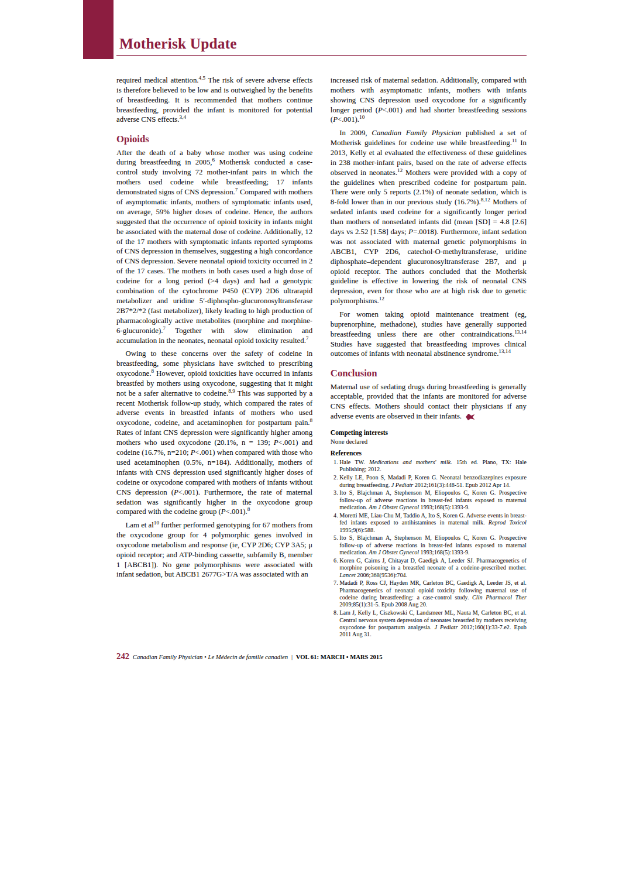Motherisk Update
required medical attention.4,5 The risk of severe adverse effects is therefore believed to be low and is outweighed by the benefits of breastfeeding. It is recommended that mothers continue breastfeeding, provided the infant is monitored for potential adverse CNS effects.3,4
Opioids
After the death of a baby whose mother was using codeine during breastfeeding in 2005,6 Motherisk conducted a case-control study involving 72 mother-infant pairs in which the mothers used codeine while breastfeeding; 17 infants demonstrated signs of CNS depression.7 Compared with mothers of asymptomatic infants, mothers of symptomatic infants used, on average, 59% higher doses of codeine. Hence, the authors suggested that the occurrence of opioid toxicity in infants might be associated with the maternal dose of codeine. Additionally, 12 of the 17 mothers with symptomatic infants reported symptoms of CNS depression in themselves, suggesting a high concordance of CNS depression. Severe neonatal opioid toxicity occurred in 2 of the 17 cases. The mothers in both cases used a high dose of codeine for a long period (>4 days) and had a genotypic combination of the cytochrome P450 (CYP) 2D6 ultrarapid metabolizer and uridine 5′-diphospho-glucuronosyltransferase 2B7*2/*2 (fast metabolizer), likely leading to high production of pharmacologically active metabolites (morphine and morphine-6-glucuronide).7 Together with slow elimination and accumulation in the neonates, neonatal opioid toxicity resulted.7
Owing to these concerns over the safety of codeine in breastfeeding, some physicians have switched to prescribing oxycodone.8 However, opioid toxicities have occurred in infants breastfed by mothers using oxycodone, suggesting that it might not be a safer alternative to codeine.8,9 This was supported by a recent Motherisk follow-up study, which compared the rates of adverse events in breastfed infants of mothers who used oxycodone, codeine, and acetaminophen for postpartum pain.8 Rates of infant CNS depression were significantly higher among mothers who used oxycodone (20.1%, n = 139; P<.001) and codeine (16.7%, n=210; P<.001) when compared with those who used acetaminophen (0.5%, n=184). Additionally, mothers of infants with CNS depression used significantly higher doses of codeine or oxycodone compared with mothers of infants without CNS depression (P<.001). Furthermore, the rate of maternal sedation was significantly higher in the oxycodone group compared with the codeine group (P<.001).8
Lam et al10 further performed genotyping for 67 mothers from the oxycodone group for 4 polymorphic genes involved in oxycodone metabolism and response (ie, CYP 2D6; CYP 3A5; μ opioid receptor; and ATP-binding cassette, subfamily B, member 1 [ABCB1]). No gene polymorphisms were associated with infant sedation, but ABCB1 2677G>T/A was associated with an
increased risk of maternal sedation. Additionally, compared with mothers with asymptomatic infants, mothers with infants showing CNS depression used oxycodone for a significantly longer period (P<.001) and had shorter breastfeeding sessions (P<.001).10
In 2009, Canadian Family Physician published a set of Motherisk guidelines for codeine use while breastfeeding.11 In 2013, Kelly et al evaluated the effectiveness of these guidelines in 238 mother-infant pairs, based on the rate of adverse effects observed in neonates.12 Mothers were provided with a copy of the guidelines when prescribed codeine for postpartum pain. There were only 5 reports (2.1%) of neonate sedation, which is 8-fold lower than in our previous study (16.7%).8,12 Mothers of sedated infants used codeine for a significantly longer period than mothers of nonsedated infants did (mean [SD] = 4.8 [2.6] days vs 2.52 [1.58] days; P=.0018). Furthermore, infant sedation was not associated with maternal genetic polymorphisms in ABCB1, CYP 2D6, catechol-O-methyltransferase, uridine diphosphate–dependent glucuronosyltransferase 2B7, and μ opioid receptor. The authors concluded that the Motherisk guideline is effective in lowering the risk of neonatal CNS depression, even for those who are at high risk due to genetic polymorphisms.12
For women taking opioid maintenance treatment (eg, buprenorphine, methadone), studies have generally supported breastfeeding unless there are other contraindications.13,14 Studies have suggested that breastfeeding improves clinical outcomes of infants with neonatal abstinence syndrome.13,14
Conclusion
Maternal use of sedating drugs during breastfeeding is generally acceptable, provided that the infants are monitored for adverse CNS effects. Mothers should contact their physicians if any adverse events are observed in their infants.
Competing interests
None declared
References
Hale TW. Medications and mothers' milk. 15th ed. Plano, TX: Hale Publishing; 2012.
Kelly LE, Poon S, Madadi P, Koren G. Neonatal benzodiazepines exposure during breastfeeding. J Pediatr 2012;161(3):448-51. Epub 2012 Apr 14.
Ito S, Blajchman A, Stephenson M, Eliopoulos C, Koren G. Prospective follow-up of adverse reactions in breast-fed infants exposed to maternal medication. Am J Obstet Gynecol 1993;168(5):1393-9.
Moretti ME, Liau-Chu M, Taddio A, Ito S, Koren G. Adverse events in breast-fed infants exposed to antihistamines in maternal milk. Reprod Toxicol 1995;9(6):588.
Ito S, Blajchman A, Stephenson M, Eliopoulos C, Koren G. Prospective follow-up of adverse reactions in breast-fed infants exposed to maternal medication. Am J Obstet Gynecol 1993;168(5):1393-9.
Koren G, Cairns J, Chitayat D, Gaedigk A, Leeder SJ. Pharmacogenetics of morphine poisoning in a breastfed neonate of a codeine-prescribed mother. Lancet 2006;368(9536):704.
Madadi P, Ross CJ, Hayden MR, Carleton BC, Gaedigk A, Leeder JS, et al. Pharmacogenetics of neonatal opioid toxicity following maternal use of codeine during breastfeeding: a case-control study. Clin Pharmacol Ther 2009;85(1):31-5. Epub 2008 Aug 20.
Lam J, Kelly L, Ciszkowski C, Landsmeer ML, Nauta M, Carleton BC, et al. Central nervous system depression of neonates breastfed by mothers receiving oxycodone for postpartum analgesia. J Pediatr 2012;160(1):33-7.e2. Epub 2011 Aug 31.
242 Canadian Family Physician • Le Médecin de famille canadien | VOL 61: MARCH • MARS 2015